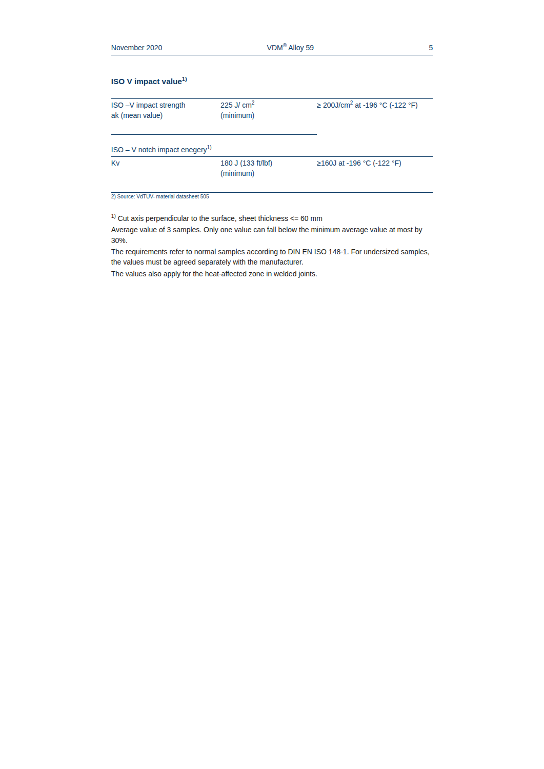November 2020 VDM® Alloy 59 5
ISO V impact value1)
| ISO –V impact strength ak (mean value) | 225 J/ cm 2 (minimum) | ≥ 200J/cm 2 at -196 °C (-122 °F) |
| ISO – V notch impact enegery 1) | | |
| Kv | 180 J (133 ft/lbf) (minimum) | ≥160J at -196 °C (-122 °F) |
| 2) Source: VdTÜV- material datasheet 505 |
1) Cut axis perpendicular to the surface, sheet thickness <= 60 mm
Average value of 3 samples. Only one value can fall below the minimum average value at most by 30%.
The requirements refer to normal samples according to DIN EN ISO 148-1. For undersized samples, the values must be agreed separately with the manufacturer.
The values also apply for the heat-affected zone in welded joints.